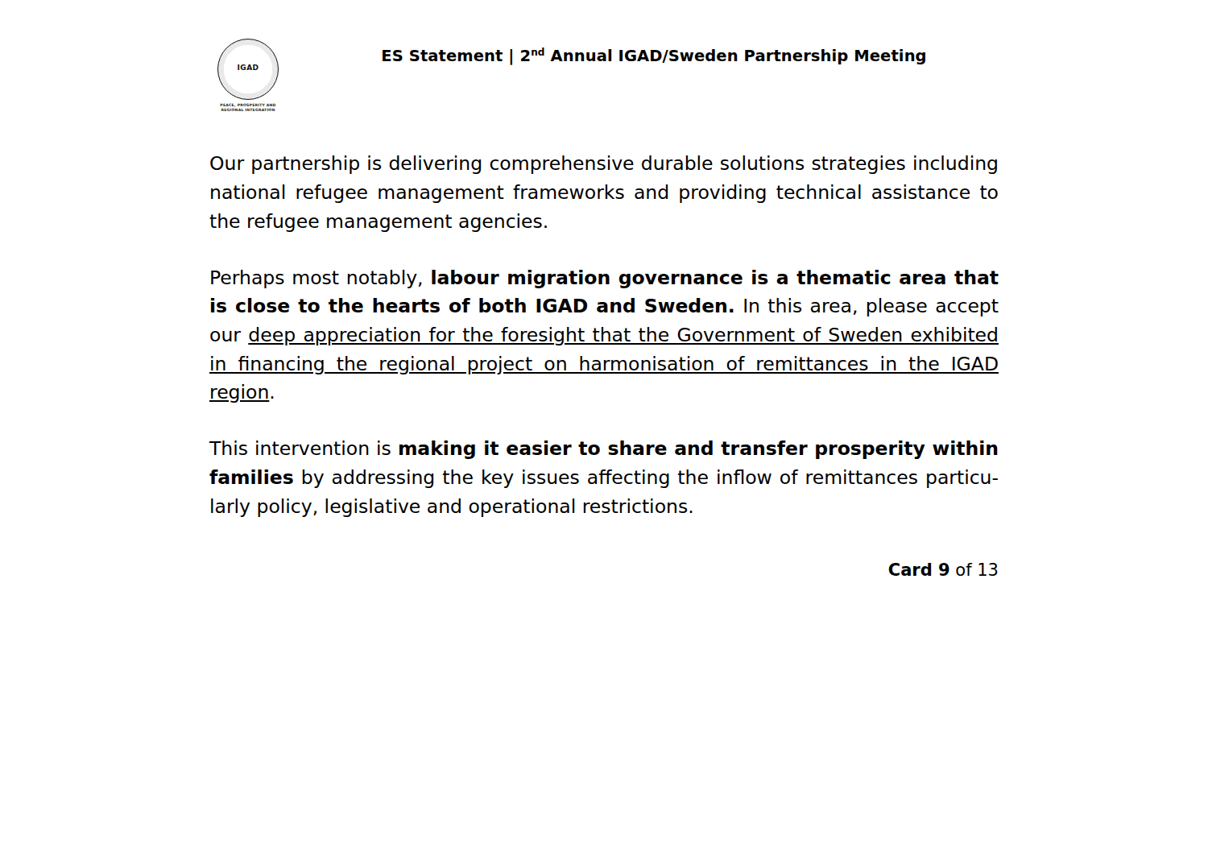IGAD
Peace, Prosperity and
Regional Integration
ES Statement | 2nd Annual IGAD/Sweden Partnership Meeting
Our partnership is delivering comprehensive durable solutions strategies including national refugee management frameworks and providing technical assistance to the refugee management agencies.
Perhaps most notably, labour migration governance is a thematic area that is close to the hearts of both IGAD and Sweden. In this area, please accept our deep appreciation for the foresight that the Government of Sweden exhibited in financing the regional project on harmonisation of remittances in the IGAD region.
This intervention is making it easier to share and transfer prosperity within families by addressing the key issues affecting the inflow of remittances particularly policy, legislative and operational restrictions.
Card 9 of 13